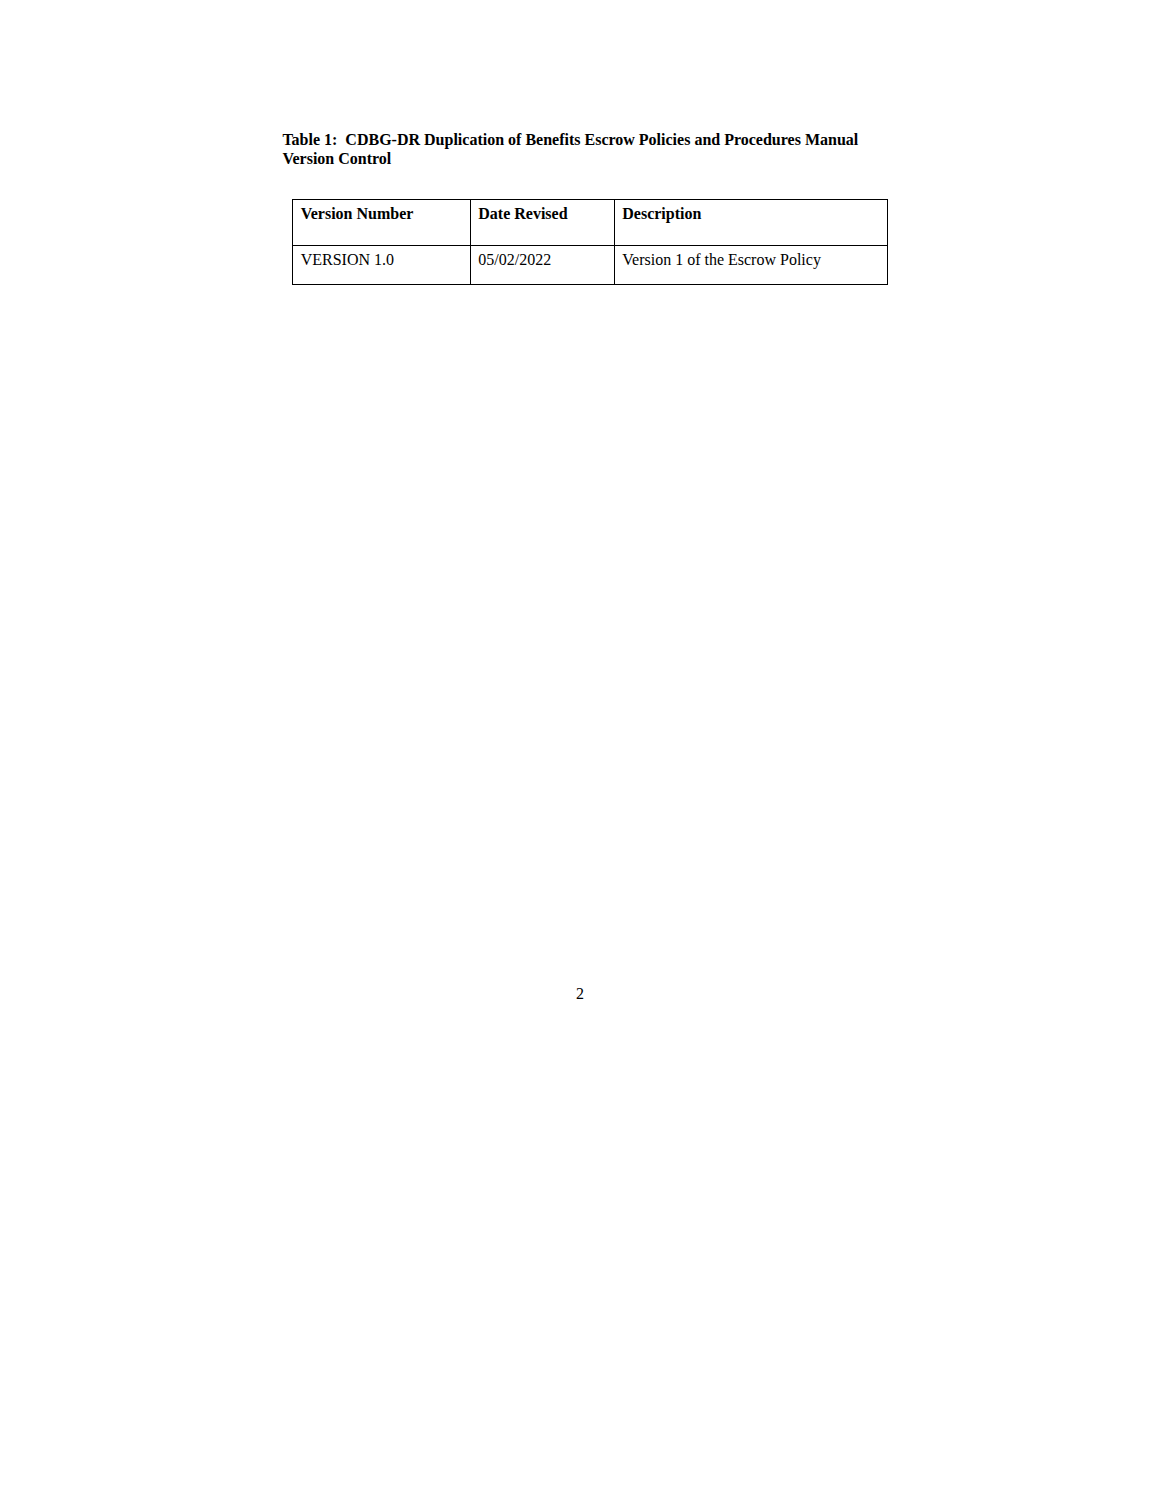Table 1: CDBG-DR Duplication of Benefits Escrow Policies and Procedures Manual Version Control
| Version Number | Date Revised | Description |
| --- | --- | --- |
| VERSION 1.0 | 05/02/2022 | Version 1 of the Escrow Policy |
2